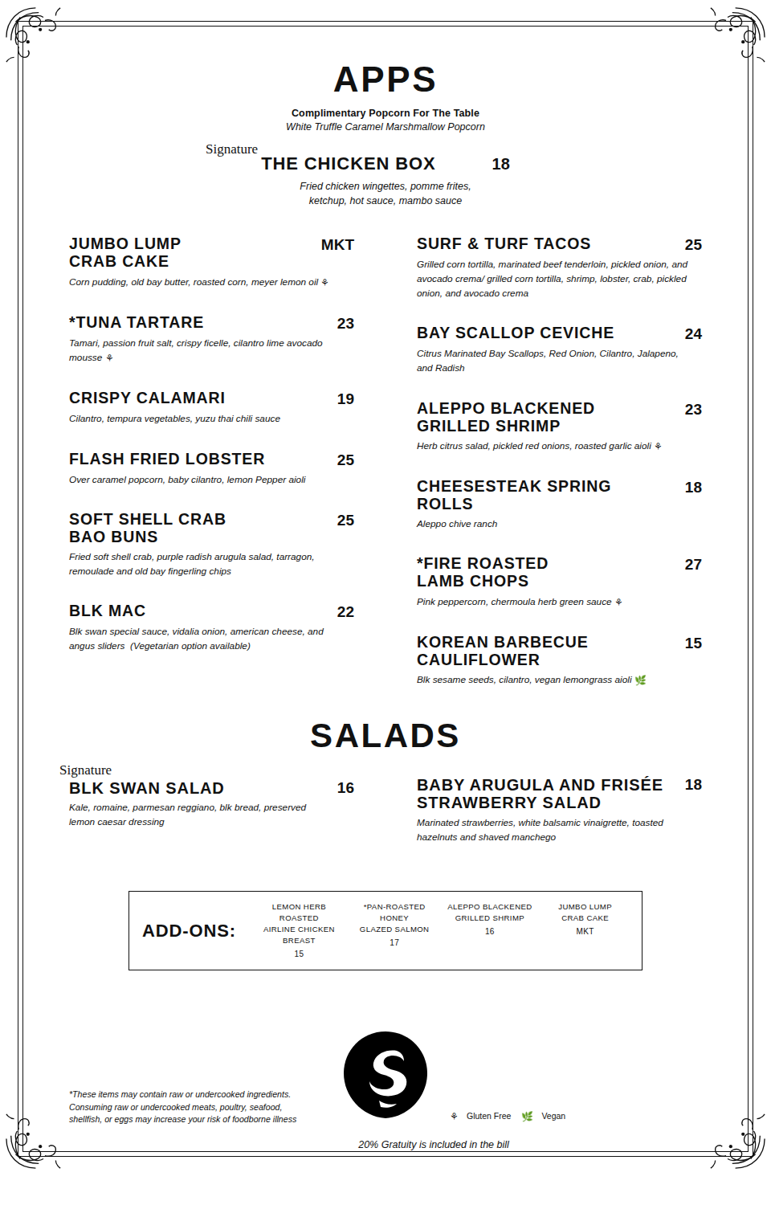APPS
Complimentary Popcorn For The Table
White Truffle Caramel Marshmallow Popcorn
Signature
THE CHICKEN BOX
18
Fried chicken wingettes, pomme frites,
ketchup, hot sauce, mambo sauce
Jumbo Lump
Crab Cake
MKT
Corn pudding, old bay butter, roasted corn, meyer lemon oil ⚘
*Tuna Tartare
23
Tamari, passion fruit salt, crispy ficelle, cilantro lime avocado mousse ⚘
Crispy Calamari
19
Cilantro, tempura vegetables, yuzu thai chili sauce
Flash Fried Lobster
25
Over caramel popcorn, baby cilantro, lemon Pepper aioli
Soft Shell Crab
Bao Buns
25
Fried soft shell crab, purple radish arugula salad, tarragon, remoulade and old bay fingerling chips
Blk Mac
22
Blk swan special sauce, vidalia onion, american cheese, and angus sliders (Vegetarian option available)
Surf & Turf Tacos
25
Grilled corn tortilla, marinated beef tenderloin, pickled onion, and avocado crema/ grilled corn tortilla, shrimp, lobster, crab, pickled onion, and avocado crema
Bay Scallop Ceviche
24
Citrus Marinated Bay Scallops, Red Onion, Cilantro, Jalapeno, and Radish
Aleppo Blackened
Grilled Shrimp
23
Herb citrus salad, pickled red onions, roasted garlic aioli ⚘
Cheesesteak Spring
Rolls
18
Aleppo chive ranch
*Fire Roasted
Lamb Chops
27
Pink peppercorn, chermoula herb green sauce ⚘
Korean Barbecue
Cauliflower
15
Blk sesame seeds, cilantro, vegan lemongrass aioli 🌿
SALADS
Signature
Blk Swan Salad
16
Kale, romaine, parmesan reggiano, blk bread, preserved lemon caesar dressing
Baby Arugula and Frisée
Strawberry Salad
18
Marinated strawberries, white balsamic vinaigrette, toasted hazelnuts and shaved manchego
ADD-ONS:
Lemon Herb Roasted
Airline Chicken Breast15
*Pan-Roasted Honey
Glazed Salmon17
Aleppo Blackened
Grilled Shrimp16
Jumbo Lump
Crab CakeMKT
*These items may contain raw or undercooked ingredients. Consuming raw or undercooked meats, poultry, seafood, shellfish, or eggs may increase your risk of foodborne illness
⚘Gluten Free 🌿Vegan
20% Gratuity is included in the bill